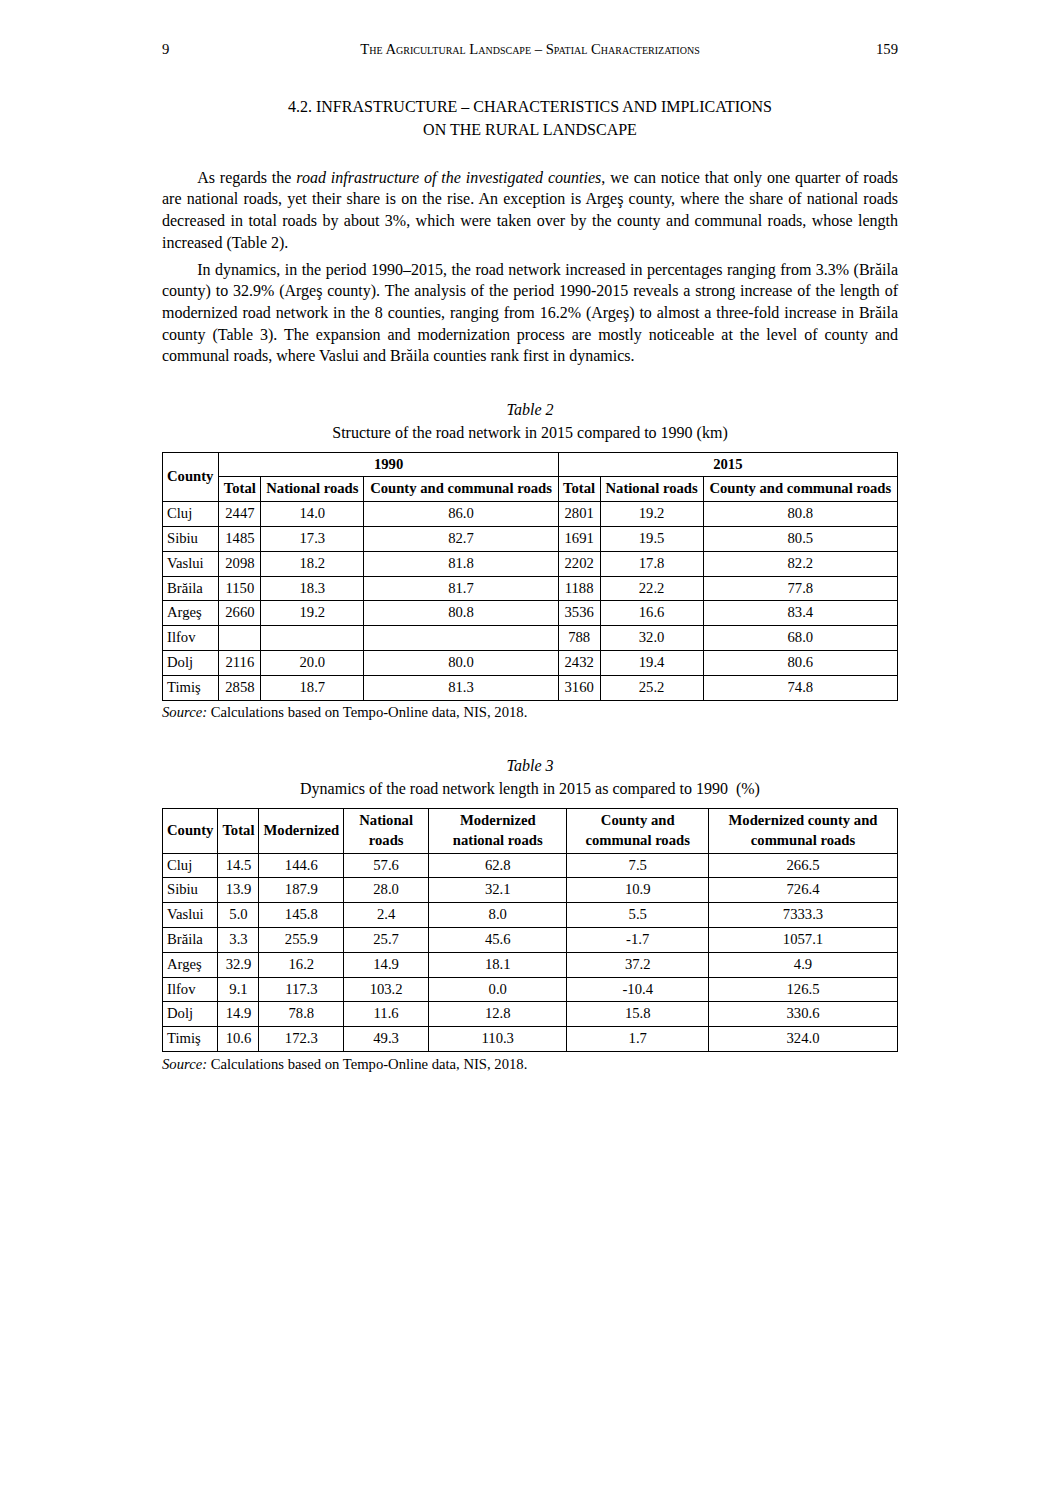9 The Agricultural Landscape – Spatial Characterizations 159
4.2. Infrastructure – Characteristics and Implications
on the Rural Landscape
As regards the road infrastructure of the investigated counties, we can notice that only one quarter of roads are national roads, yet their share is on the rise. An exception is Argeş county, where the share of national roads decreased in total roads by about 3%, which were taken over by the county and communal roads, whose length increased (Table 2).
In dynamics, in the period 1990–2015, the road network increased in percentages ranging from 3.3% (Brăila county) to 32.9% (Argeş county). The analysis of the period 1990-2015 reveals a strong increase of the length of modernized road network in the 8 counties, ranging from 16.2% (Argeş) to almost a three-fold increase in Brăila county (Table 3). The expansion and modernization process are mostly noticeable at the level of county and communal roads, where Vaslui and Brăila counties rank first in dynamics.
Table 2
Structure of the road network in 2015 compared to 1990 (km)
| County | 1990 | 2015 |
| --- | --- | --- |
| Total | National roads | County and communal roads | Total | National roads | County and communal roads |
| Cluj | 2447 | 14.0 | 86.0 | 2801 | 19.2 | 80.8 |
| Sibiu | 1485 | 17.3 | 82.7 | 1691 | 19.5 | 80.5 |
| Vaslui | 2098 | 18.2 | 81.8 | 2202 | 17.8 | 82.2 |
| Brăila | 1150 | 18.3 | 81.7 | 1188 | 22.2 | 77.8 |
| Argeş | 2660 | 19.2 | 80.8 | 3536 | 16.6 | 83.4 |
| Ilfov | | | | 788 | 32.0 | 68.0 |
| Dolj | 2116 | 20.0 | 80.0 | 2432 | 19.4 | 80.6 |
| Timiş | 2858 | 18.7 | 81.3 | 3160 | 25.2 | 74.8 |
Source: Calculations based on Tempo-Online data, NIS, 2018.
Table 3
Dynamics of the road network length in 2015 as compared to 1990 (%)
| County | Total | Modernized | National roads | Modernized national roads | County and communal roads | Modernized county and communal roads |
| --- | --- | --- | --- | --- | --- | --- |
| Cluj | 14.5 | 144.6 | 57.6 | 62.8 | 7.5 | 266.5 |
| Sibiu | 13.9 | 187.9 | 28.0 | 32.1 | 10.9 | 726.4 |
| Vaslui | 5.0 | 145.8 | 2.4 | 8.0 | 5.5 | 7333.3 |
| Brăila | 3.3 | 255.9 | 25.7 | 45.6 | -1.7 | 1057.1 |
| Argeş | 32.9 | 16.2 | 14.9 | 18.1 | 37.2 | 4.9 |
| Ilfov | 9.1 | 117.3 | 103.2 | 0.0 | -10.4 | 126.5 |
| Dolj | 14.9 | 78.8 | 11.6 | 12.8 | 15.8 | 330.6 |
| Timiş | 10.6 | 172.3 | 49.3 | 110.3 | 1.7 | 324.0 |
Source: Calculations based on Tempo-Online data, NIS, 2018.